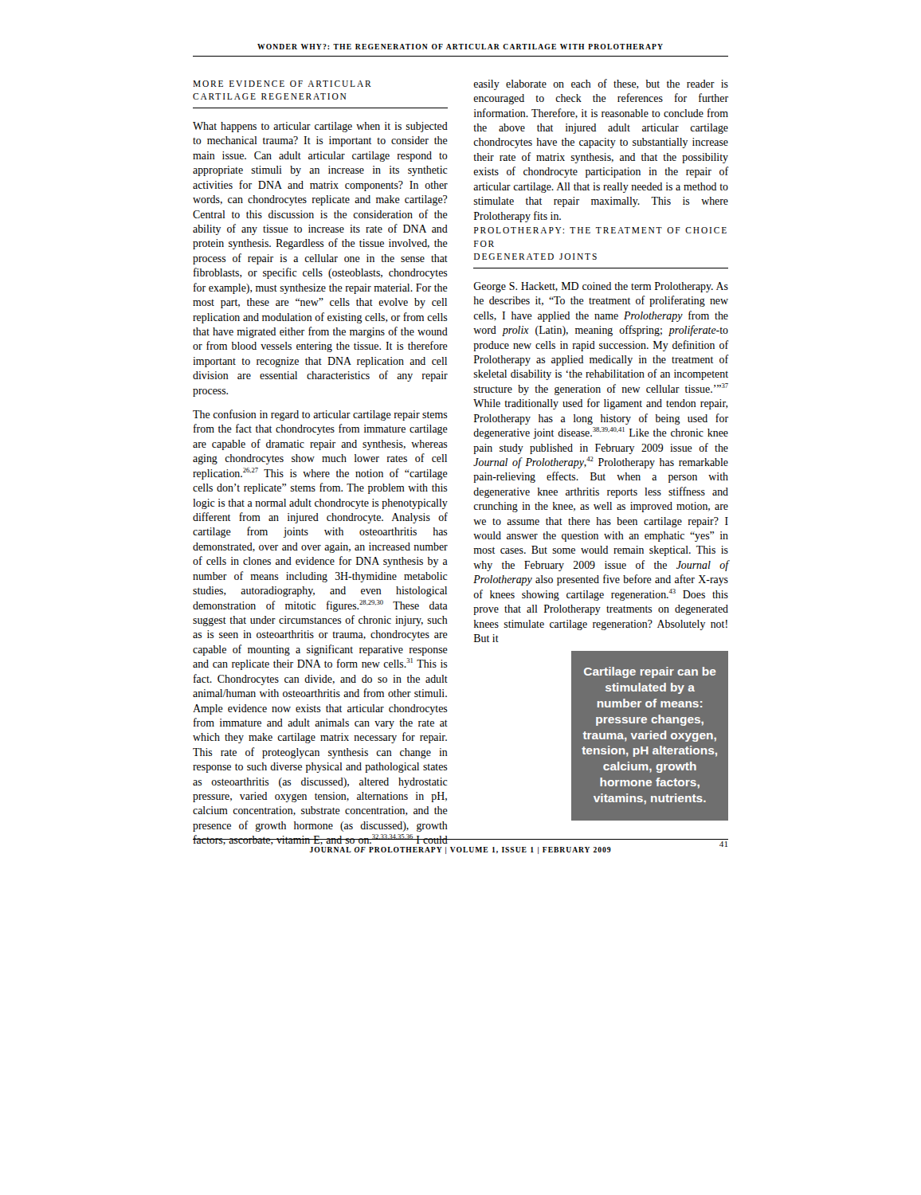Wonder Why?: The Regeneration of Articular Cartilage with Prolotherapy
More Evidence of Articular
Cartilage Regeneration
What happens to articular cartilage when it is subjected to mechanical trauma? It is important to consider the main issue. Can adult articular cartilage respond to appropriate stimuli by an increase in its synthetic activities for DNA and matrix components? In other words, can chondrocytes replicate and make cartilage? Central to this discussion is the consideration of the ability of any tissue to increase its rate of DNA and protein synthesis. Regardless of the tissue involved, the process of repair is a cellular one in the sense that fibroblasts, or specific cells (osteoblasts, chondrocytes for example), must synthesize the repair material. For the most part, these are “new” cells that evolve by cell replication and modulation of existing cells, or from cells that have migrated either from the margins of the wound or from blood vessels entering the tissue. It is therefore important to recognize that DNA replication and cell division are essential characteristics of any repair process.
The confusion in regard to articular cartilage repair stems from the fact that chondrocytes from immature cartilage are capable of dramatic repair and synthesis, whereas aging chondrocytes show much lower rates of cell replication.26,27 This is where the notion of “cartilage cells don’t replicate” stems from. The problem with this logic is that a normal adult chondrocyte is phenotypically different from an injured chondrocyte. Analysis of cartilage from joints with osteoarthritis has demonstrated, over and over again, an increased number of cells in clones and evidence for DNA synthesis by a number of means including 3H-thymidine metabolic studies, autoradiography, and even histological demonstration of mitotic figures.28,29,30 These data suggest that under circumstances of chronic injury, such as is seen in osteoarthritis or trauma, chondrocytes are capable of mounting a significant reparative response and can replicate their DNA to form new cells.31 This is fact. Chondrocytes can divide, and do so in the adult animal/human with osteoarthritis and from other stimuli. Ample evidence now exists that articular chondrocytes from immature and adult animals can vary the rate at which they make cartilage matrix necessary for repair. This rate of proteoglycan synthesis can change in response to such diverse physical and pathological states as osteoarthritis (as discussed), altered hydrostatic pressure, varied oxygen tension, alternations in pH, calcium concentration, substrate concentration, and the presence of growth hormone (as discussed), growth factors, ascorbate, vitamin E, and so on.32,33,34,35,36 I could easily elaborate on each of these, but the reader is encouraged to check the references for further information. Therefore, it is reasonable to conclude from the above that injured adult articular cartilage chondrocytes have the capacity to substantially increase their rate of matrix synthesis, and that the possibility exists of chondrocyte participation in the repair of articular cartilage. All that is really needed is a method to stimulate that repair maximally. This is where Prolotherapy fits in.
Prolotherapy: The Treatment of Choice for
Degenerated Joints
George S. Hackett, MD coined the term Prolotherapy. As he describes it, “To the treatment of proliferating new cells, I have applied the name Prolotherapy from the word prolix (Latin), meaning offspring; proliferate-to produce new cells in rapid succession. My definition of Prolotherapy as applied medically in the treatment of skeletal disability is ‘the rehabilitation of an incompetent structure by the generation of new cellular tissue.’”37 While traditionally used for ligament and tendon repair, Prolotherapy has a long history of being used for degenerative joint disease.38,39,40,41 Like the chronic knee pain study published in February 2009 issue of the Journal of Prolotherapy,42 Prolotherapy has remarkable pain-relieving effects. But when a person with degenerative knee arthritis reports less stiffness and crunching in the knee, as well as improved motion, are we to assume that there has been cartilage repair? I would answer the question with an emphatic “yes” in most cases. But some would remain skeptical. This is why the February 2009 issue of the Journal of Prolotherapy also presented five before and after X-rays of knees showing cartilage regeneration.43 Does this prove that all Prolotherapy treatments on degenerated knees stimulate cartilage regeneration? Absolutely not! But it
Cartilage repair can be stimulated by a number of means: pressure changes, trauma, varied oxygen, tension, pH alterations, calcium, growth hormone factors, vitamins, nutrients.
Journal of Prolotherapy | Volume 1, Issue 1 | February 2009
41